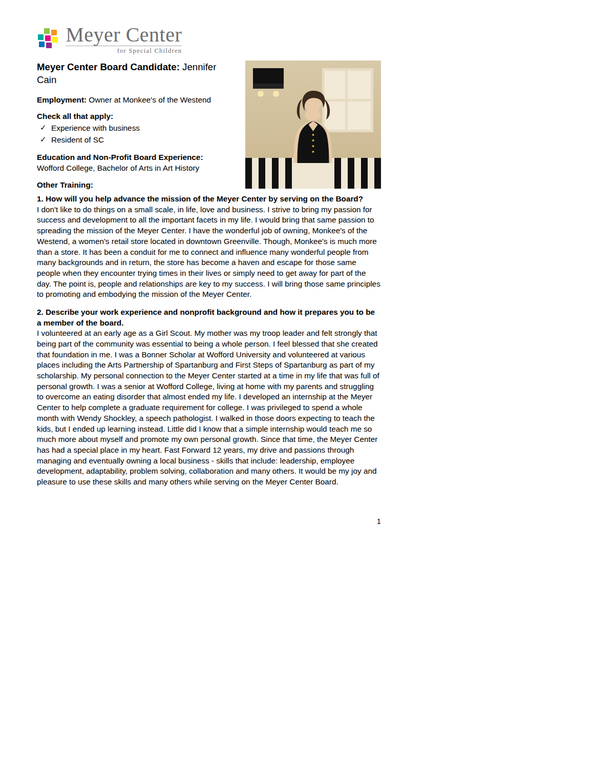Meyer Center
for Special Children
Meyer Center Board Candidate: Jennifer Cain
Employment: Owner at Monkee's of the Westend
Check all that apply:
Experience with business
Resident of SC
Education and Non-Profit Board Experience:
Wofford College, Bachelor of Arts in Art History
Other Training:
1. How will you help advance the mission of the Meyer Center by serving on the Board?
I don't like to do things on a small scale, in life, love and business. I strive to bring my passion for success and development to all the important facets in my life. I would bring that same passion to spreading the mission of the Meyer Center. I have the wonderful job of owning, Monkee's of the Westend, a women's retail store located in downtown Greenville. Though, Monkee's is much more than a store. It has been a conduit for me to connect and influence many wonderful people from many backgrounds and in return, the store has become a haven and escape for those same people when they encounter trying times in their lives or simply need to get away for part of the day. The point is, people and relationships are key to my success. I will bring those same principles to promoting and embodying the mission of the Meyer Center.
2. Describe your work experience and nonprofit background and how it prepares you to be a member of the board.
I volunteered at an early age as a Girl Scout. My mother was my troop leader and felt strongly that being part of the community was essential to being a whole person. I feel blessed that she created that foundation in me. I was a Bonner Scholar at Wofford University and volunteered at various places including the Arts Partnership of Spartanburg and First Steps of Spartanburg as part of my scholarship. My personal connection to the Meyer Center started at a time in my life that was full of personal growth. I was a senior at Wofford College, living at home with my parents and struggling to overcome an eating disorder that almost ended my life. I developed an internship at the Meyer Center to help complete a graduate requirement for college. I was privileged to spend a whole month with Wendy Shockley, a speech pathologist. I walked in those doors expecting to teach the kids, but I ended up learning instead. Little did I know that a simple internship would teach me so much more about myself and promote my own personal growth. Since that time, the Meyer Center has had a special place in my heart. Fast Forward 12 years, my drive and passions through managing and eventually owning a local business - skills that include: leadership, employee development, adaptability, problem solving, collaboration and many others. It would be my joy and pleasure to use these skills and many others while serving on the Meyer Center Board.
1